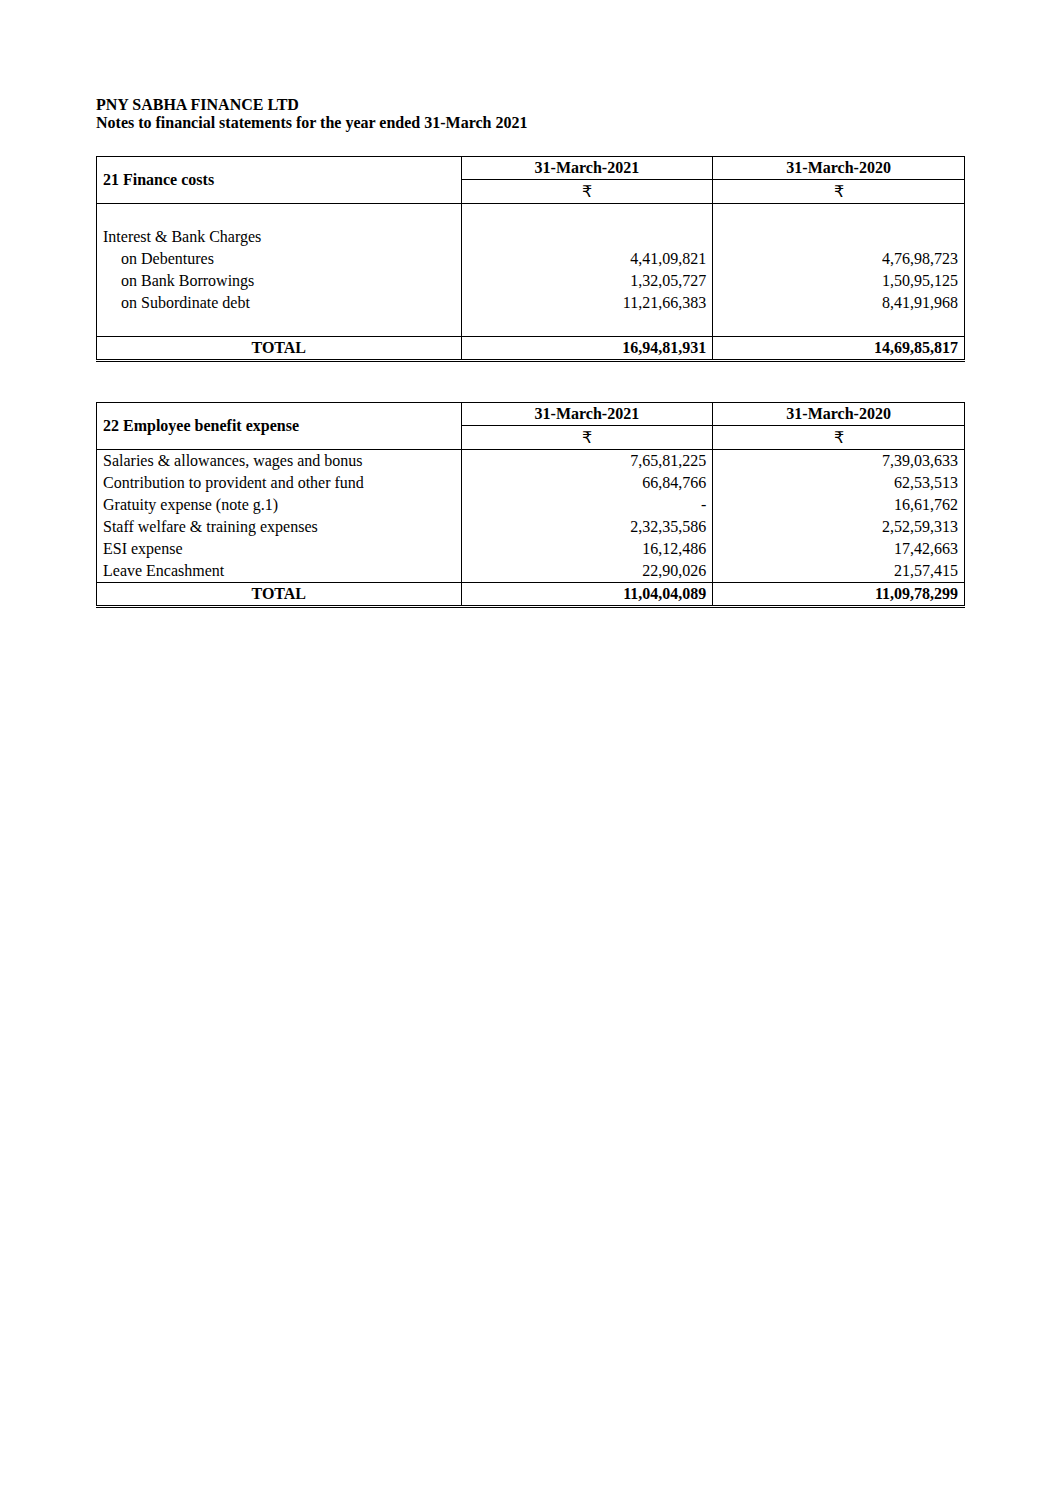PNY SABHA FINANCE LTD
Notes to financial statements for the year ended 31-March 2021
| 21 Finance costs | 31-March-2021 | 31-March-2020 |
| ₹ | ₹ |
| Interest & Bank Charges | | |
| on Debentures | 4,41,09,821 | 4,76,98,723 |
| on Bank Borrowings | 1,32,05,727 | 1,50,95,125 |
| on Subordinate debt | 11,21,66,383 | 8,41,91,968 |
| TOTAL | 16,94,81,931 | 14,69,85,817 |
| 22 Employee benefit expense | 31-March-2021 | 31-March-2020 |
| ₹ | ₹ |
| Salaries & allowances, wages and bonus | 7,65,81,225 | 7,39,03,633 |
| Contribution to provident and other fund | 66,84,766 | 62,53,513 |
| Gratuity expense (note g.1) | - | 16,61,762 |
| Staff welfare & training expenses | 2,32,35,586 | 2,52,59,313 |
| ESI expense | 16,12,486 | 17,42,663 |
| Leave Encashment | 22,90,026 | 21,57,415 |
| TOTAL | 11,04,04,089 | 11,09,78,299 |